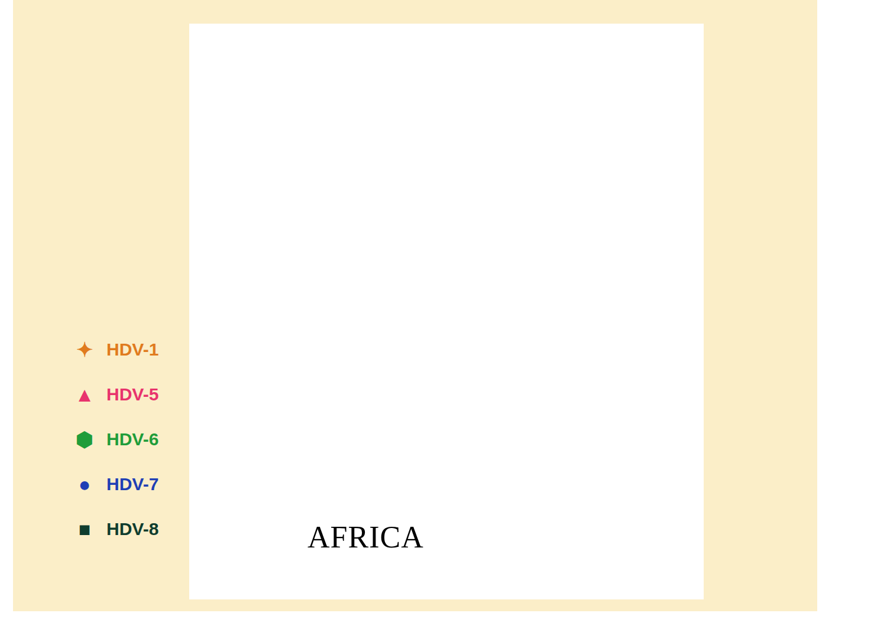✦HDV-1
▲HDV-5
⬢HDV-6
●HDV-7
■HDV-8
AFRICA